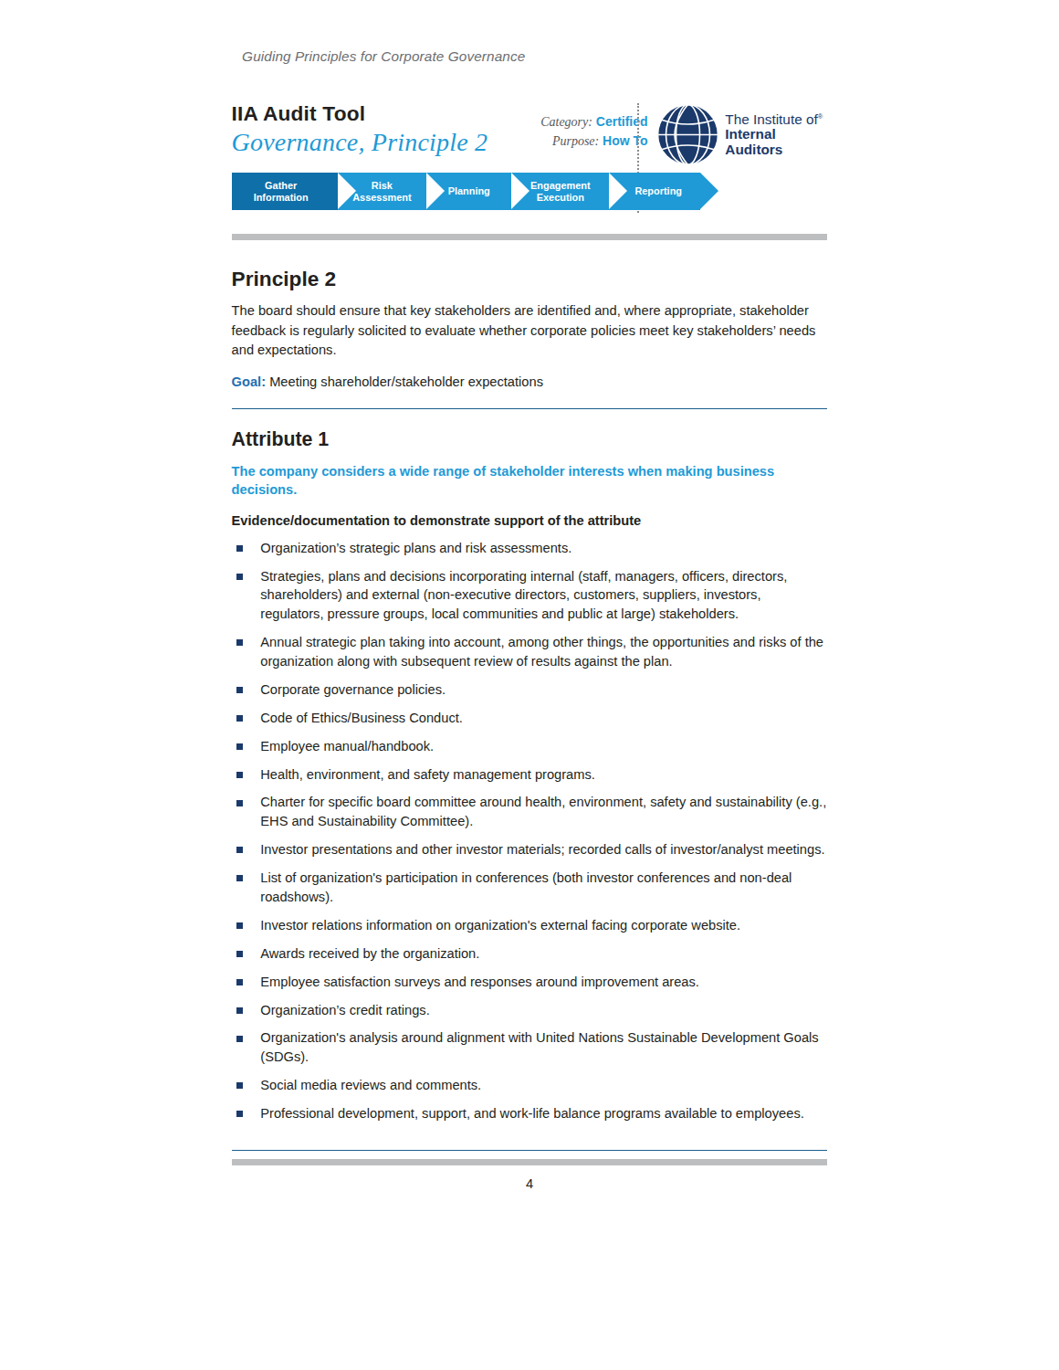Guiding Principles for Corporate Governance
IIA Audit Tool
Governance, Principle 2
Category: Certified
Purpose: How To
The Institute of®
Internal Auditors
Gather Information
Risk
Assessment
Planning
Engagement
Execution
Reporting
Principle 2
The board should ensure that key stakeholders are identified and, where appropriate, stakeholder feedback is regularly solicited to evaluate whether corporate policies meet key stakeholders’ needs and expectations.
Goal: Meeting shareholder/stakeholder expectations
Attribute 1
The company considers a wide range of stakeholder interests when making business decisions.
Evidence/documentation to demonstrate support of the attribute
Organization’s strategic plans and risk assessments.
Strategies, plans and decisions incorporating internal (staff, managers, officers, directors, shareholders) and external (non-executive directors, customers, suppliers, investors, regulators, pressure groups, local communities and public at large) stakeholders.
Annual strategic plan taking into account, among other things, the opportunities and risks of the organization along with subsequent review of results against the plan.
Corporate governance policies.
Code of Ethics/Business Conduct.
Employee manual/handbook.
Health, environment, and safety management programs.
Charter for specific board committee around health, environment, safety and sustainability (e.g., EHS and Sustainability Committee).
Investor presentations and other investor materials; recorded calls of investor/analyst meetings.
List of organization's participation in conferences (both investor conferences and non-deal roadshows).
Investor relations information on organization's external facing corporate website.
Awards received by the organization.
Employee satisfaction surveys and responses around improvement areas.
Organization’s credit ratings.
Organization's analysis around alignment with United Nations Sustainable Development Goals (SDGs).
Social media reviews and comments.
Professional development, support, and work-life balance programs available to employees.
4